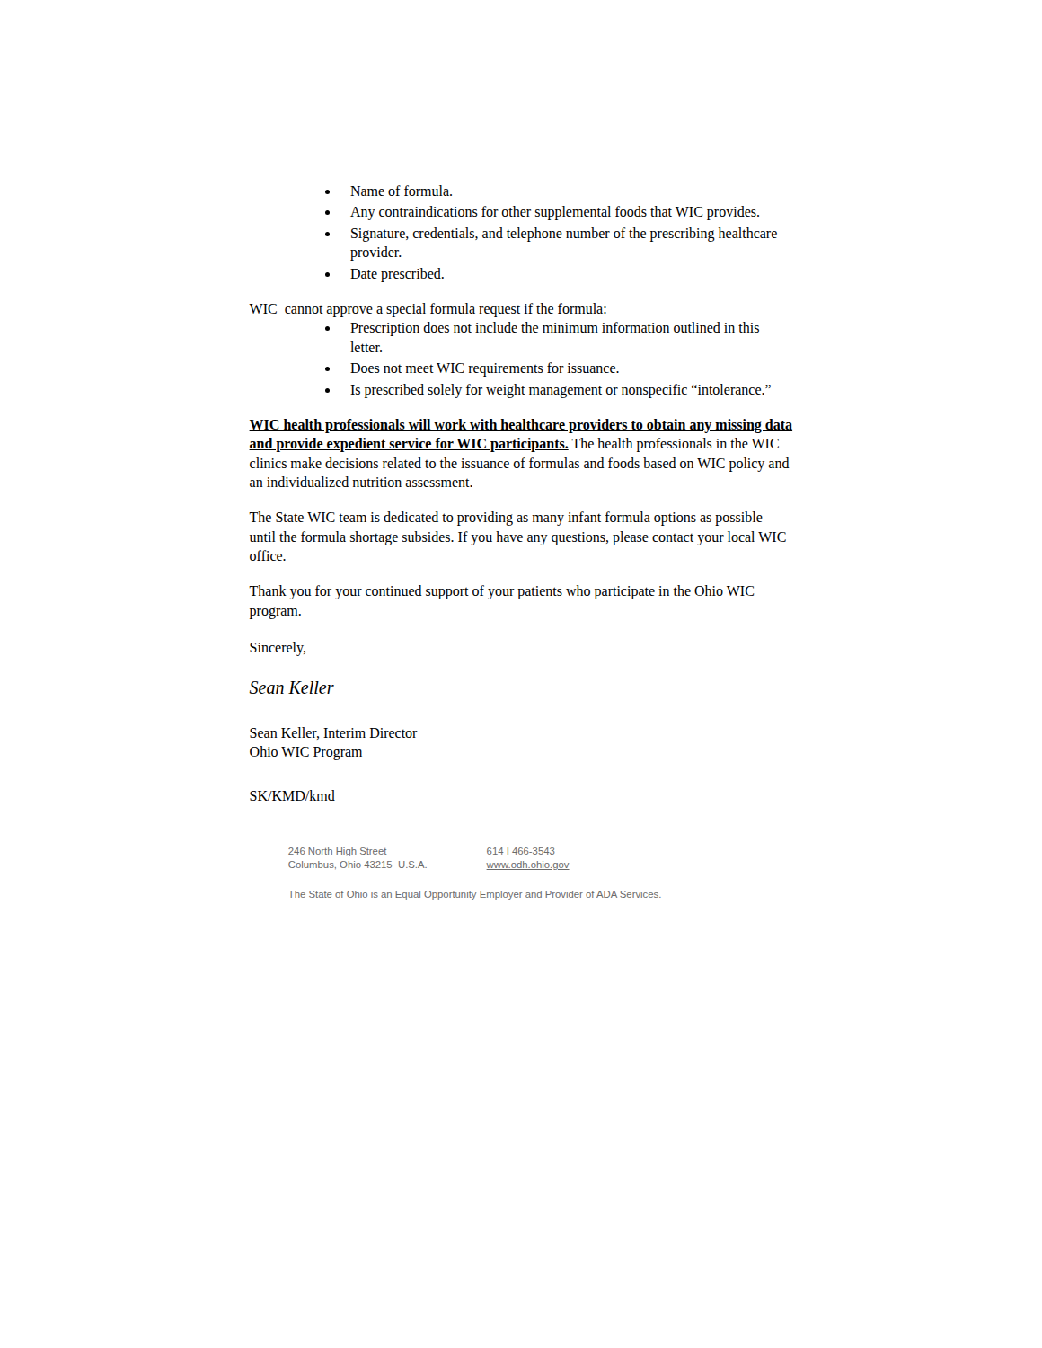Name of formula.
Any contraindications for other supplemental foods that WIC provides.
Signature, credentials, and telephone number of the prescribing healthcare provider.
Date prescribed.
WIC cannot approve a special formula request if the formula:
Prescription does not include the minimum information outlined in this letter.
Does not meet WIC requirements for issuance.
Is prescribed solely for weight management or nonspecific “intolerance.”
WIC health professionals will work with healthcare providers to obtain any missing data and provide expedient service for WIC participants. The health professionals in the WIC clinics make decisions related to the issuance of formulas and foods based on WIC policy and an individualized nutrition assessment.
The State WIC team is dedicated to providing as many infant formula options as possible until the formula shortage subsides. If you have any questions, please contact your local WIC office.
Thank you for your continued support of your patients who participate in the Ohio WIC program.
Sincerely,
Sean Keller
Sean Keller, Interim Director
Ohio WIC Program
SK/KMD/kmd
246 North High Street
614 I 466-3543
Columbus, Ohio 43215 U.S.A.
www.odh.ohio.gov
The State of Ohio is an Equal Opportunity Employer and Provider of ADA Services.